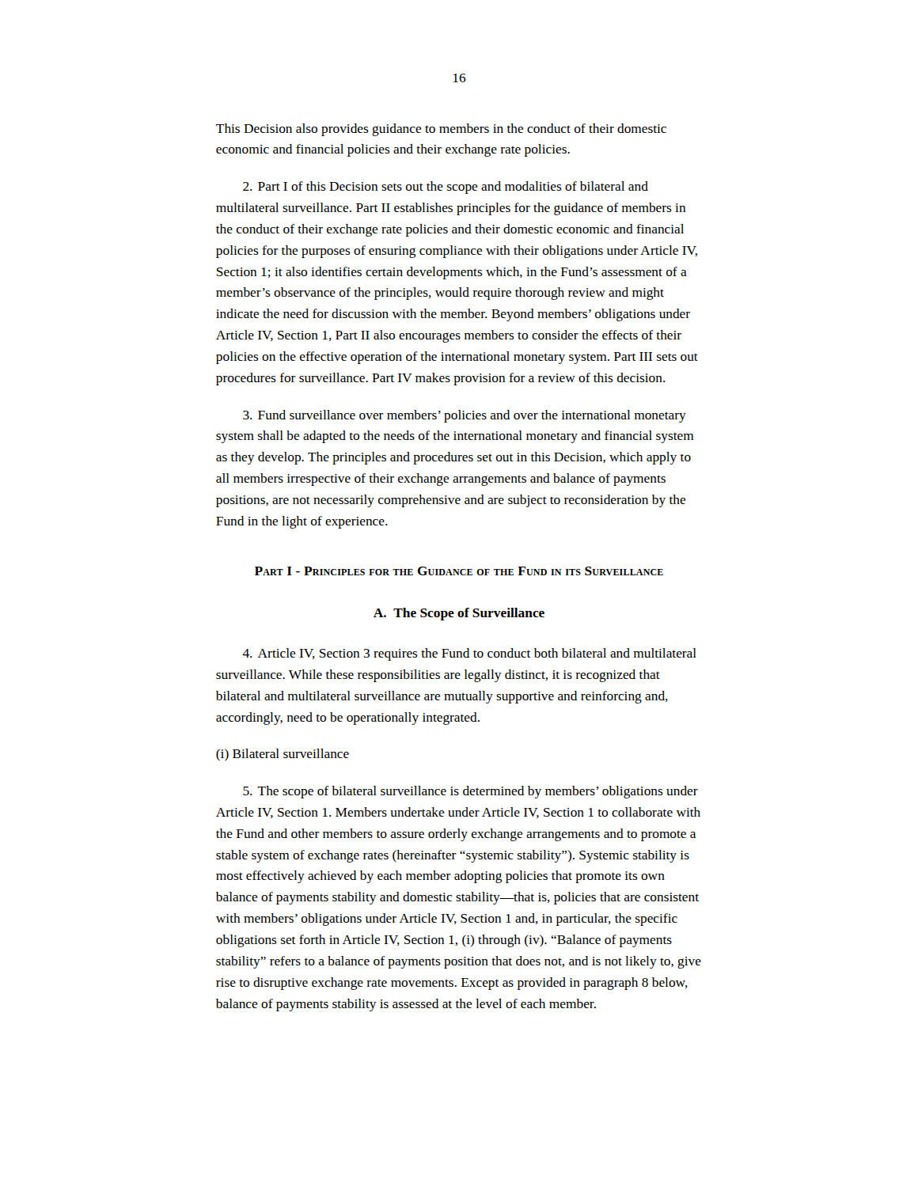16
This Decision also provides guidance to members in the conduct of their domestic economic and financial policies and their exchange rate policies.
2. Part I of this Decision sets out the scope and modalities of bilateral and multilateral surveillance. Part II establishes principles for the guidance of members in the conduct of their exchange rate policies and their domestic economic and financial policies for the purposes of ensuring compliance with their obligations under Article IV, Section 1; it also identifies certain developments which, in the Fund’s assessment of a member’s observance of the principles, would require thorough review and might indicate the need for discussion with the member. Beyond members’ obligations under Article IV, Section 1, Part II also encourages members to consider the effects of their policies on the effective operation of the international monetary system. Part III sets out procedures for surveillance. Part IV makes provision for a review of this decision.
3. Fund surveillance over members’ policies and over the international monetary system shall be adapted to the needs of the international monetary and financial system as they develop. The principles and procedures set out in this Decision, which apply to all members irrespective of their exchange arrangements and balance of payments positions, are not necessarily comprehensive and are subject to reconsideration by the Fund in the light of experience.
Part I - Principles for the Guidance of the Fund in its Surveillance
A. The Scope of Surveillance
4. Article IV, Section 3 requires the Fund to conduct both bilateral and multilateral surveillance. While these responsibilities are legally distinct, it is recognized that bilateral and multilateral surveillance are mutually supportive and reinforcing and, accordingly, need to be operationally integrated.
(i) Bilateral surveillance
5. The scope of bilateral surveillance is determined by members’ obligations under Article IV, Section 1. Members undertake under Article IV, Section 1 to collaborate with the Fund and other members to assure orderly exchange arrangements and to promote a stable system of exchange rates (hereinafter “systemic stability”). Systemic stability is most effectively achieved by each member adopting policies that promote its own balance of payments stability and domestic stability—that is, policies that are consistent with members’ obligations under Article IV, Section 1 and, in particular, the specific obligations set forth in Article IV, Section 1, (i) through (iv). “Balance of payments stability” refers to a balance of payments position that does not, and is not likely to, give rise to disruptive exchange rate movements. Except as provided in paragraph 8 below, balance of payments stability is assessed at the level of each member.